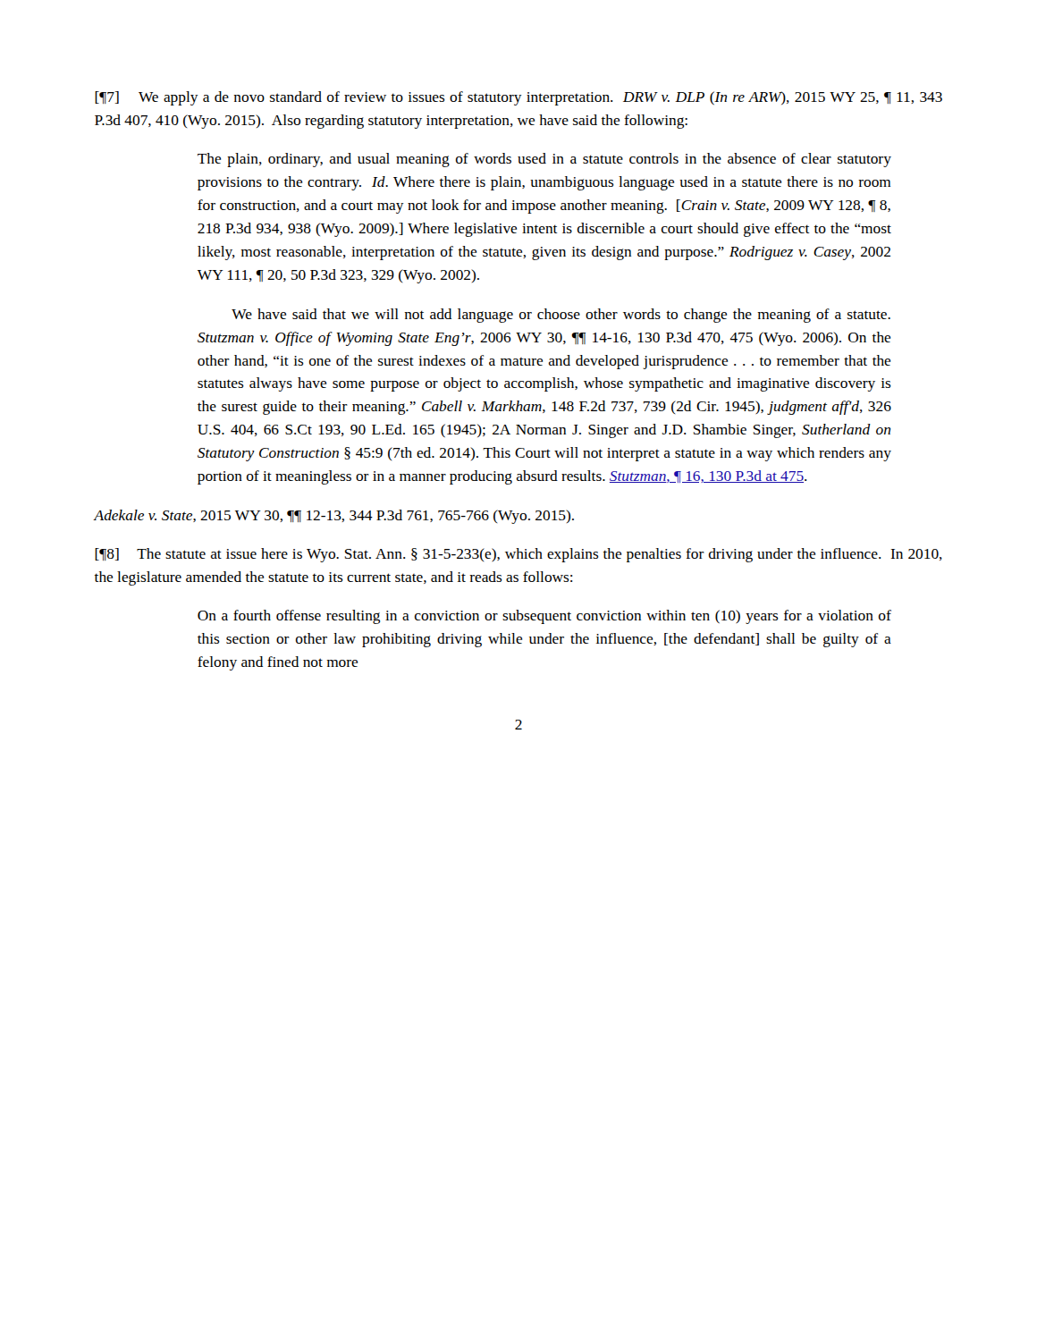[¶7] We apply a de novo standard of review to issues of statutory interpretation. DRW v. DLP (In re ARW), 2015 WY 25, ¶ 11, 343 P.3d 407, 410 (Wyo. 2015). Also regarding statutory interpretation, we have said the following:
The plain, ordinary, and usual meaning of words used in a statute controls in the absence of clear statutory provisions to the contrary. Id. Where there is plain, unambiguous language used in a statute there is no room for construction, and a court may not look for and impose another meaning. [Crain v. State, 2009 WY 128, ¶ 8, 218 P.3d 934, 938 (Wyo. 2009).] Where legislative intent is discernible a court should give effect to the “most likely, most reasonable, interpretation of the statute, given its design and purpose.” Rodriguez v. Casey, 2002 WY 111, ¶ 20, 50 P.3d 323, 329 (Wyo. 2002).
We have said that we will not add language or choose other words to change the meaning of a statute. Stutzman v. Office of Wyoming State Eng’r, 2006 WY 30, ¶¶ 14-16, 130 P.3d 470, 475 (Wyo. 2006). On the other hand, “it is one of the surest indexes of a mature and developed jurisprudence . . . to remember that the statutes always have some purpose or object to accomplish, whose sympathetic and imaginative discovery is the surest guide to their meaning.” Cabell v. Markham, 148 F.2d 737, 739 (2d Cir. 1945), judgment aff'd, 326 U.S. 404, 66 S.Ct 193, 90 L.Ed. 165 (1945); 2A Norman J. Singer and J.D. Shambie Singer, Sutherland on Statutory Construction § 45:9 (7th ed. 2014). This Court will not interpret a statute in a way which renders any portion of it meaningless or in a manner producing absurd results. Stutzman, ¶ 16, 130 P.3d at 475.
Adekale v. State, 2015 WY 30, ¶¶ 12-13, 344 P.3d 761, 765-766 (Wyo. 2015).
[¶8] The statute at issue here is Wyo. Stat. Ann. § 31-5-233(e), which explains the penalties for driving under the influence. In 2010, the legislature amended the statute to its current state, and it reads as follows:
On a fourth offense resulting in a conviction or subsequent conviction within ten (10) years for a violation of this section or other law prohibiting driving while under the influence, [the defendant] shall be guilty of a felony and fined not more
2